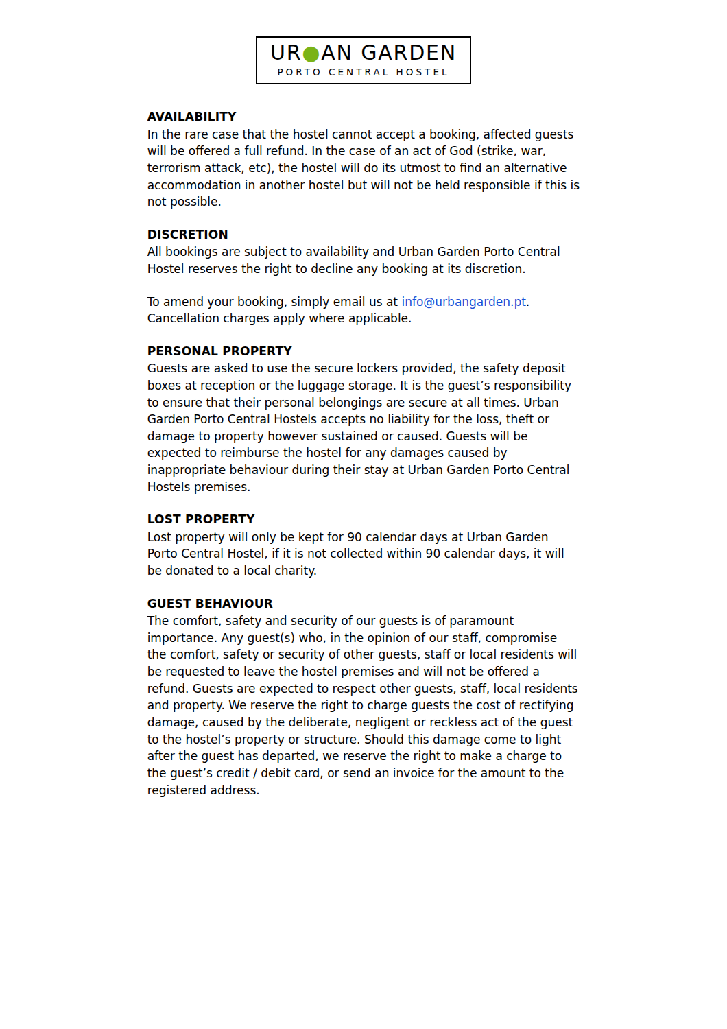UR●AN GARDEN
PORTO CENTRAL HOSTEL
AVAILABILITY
In the rare case that the hostel cannot accept a booking, affected guests will be offered a full refund. In the case of an act of God (strike, war, terrorism attack, etc), the hostel will do its utmost to find an alternative accommodation in another hostel but will not be held responsible if this is not possible.
DISCRETION
All bookings are subject to availability and Urban Garden Porto Central Hostel reserves the right to decline any booking at its discretion.
To amend your booking, simply email us at info@urbangarden.pt.
Cancellation charges apply where applicable.
PERSONAL PROPERTY
Guests are asked to use the secure lockers provided, the safety deposit boxes at reception or the luggage storage. It is the guest’s responsibility to ensure that their personal belongings are secure at all times. Urban Garden Porto Central Hostels accepts no liability for the loss, theft or damage to property however sustained or caused. Guests will be expected to reimburse the hostel for any damages caused by inappropriate behaviour during their stay at Urban Garden Porto Central Hostels premises.
LOST PROPERTY
Lost property will only be kept for 90 calendar days at Urban Garden Porto Central Hostel, if it is not collected within 90 calendar days, it will be donated to a local charity.
GUEST BEHAVIOUR
The comfort, safety and security of our guests is of paramount importance. Any guest(s) who, in the opinion of our staff, compromise the comfort, safety or security of other guests, staff or local residents will be requested to leave the hostel premises and will not be offered a refund. Guests are expected to respect other guests, staff, local residents and property. We reserve the right to charge guests the cost of rectifying damage, caused by the deliberate, negligent or reckless act of the guest to the hostel’s property or structure. Should this damage come to light after the guest has departed, we reserve the right to make a charge to the guest’s credit / debit card, or send an invoice for the amount to the registered address.